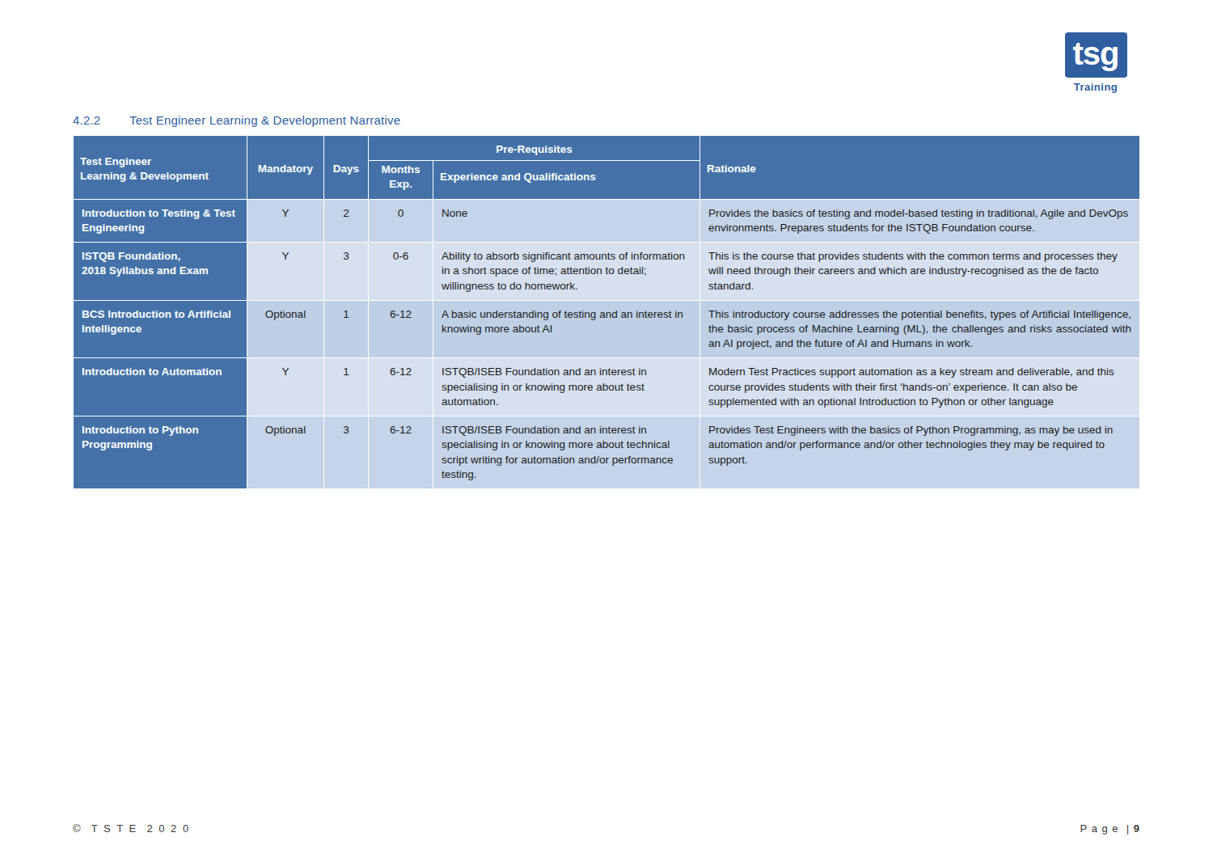tsg Training
4.2.2 Test Engineer Learning & Development Narrative
| Test Engineer Learning & Development | Mandatory | Days | Pre-Requisites | Rationale |
| --- | --- | --- | --- | --- |
| Months Exp. | Experience and Qualifications |
| Introduction to Testing & Test Engineering | Y | 2 | 0 | None | Provides the basics of testing and model-based testing in traditional, Agile and DevOps environments. Prepares students for the ISTQB Foundation course. |
| ISTQB Foundation, 2018 Syllabus and Exam | Y | 3 | 0-6 | Ability to absorb significant amounts of information in a short space of time; attention to detail; willingness to do homework. | This is the course that provides students with the common terms and processes they will need through their careers and which are industry-recognised as the de facto standard. |
| BCS Introduction to Artificial Intelligence | Optional | 1 | 6-12 | A basic understanding of testing and an interest in knowing more about AI | This introductory course addresses the potential benefits, types of Artificial Intelligence, the basic process of Machine Learning (ML), the challenges and risks associated with an AI project, and the future of AI and Humans in work. |
| Introduction to Automation | Y | 1 | 6-12 | ISTQB/ISEB Foundation and an interest in specialising in or knowing more about test automation. | Modern Test Practices support automation as a key stream and deliverable, and this course provides students with their first ‘hands-on’ experience. It can also be supplemented with an optional Introduction to Python or other language |
| Introduction to Python Programming | Optional | 3 | 6-12 | ISTQB/ISEB Foundation and an interest in specialising in or knowing more about technical script writing for automation and/or performance testing. | Provides Test Engineers with the basics of Python Programming, as may be used in automation and/or performance and/or other technologies they may be required to support. |
© T S T E 2 0 2 0
P a g e | 9